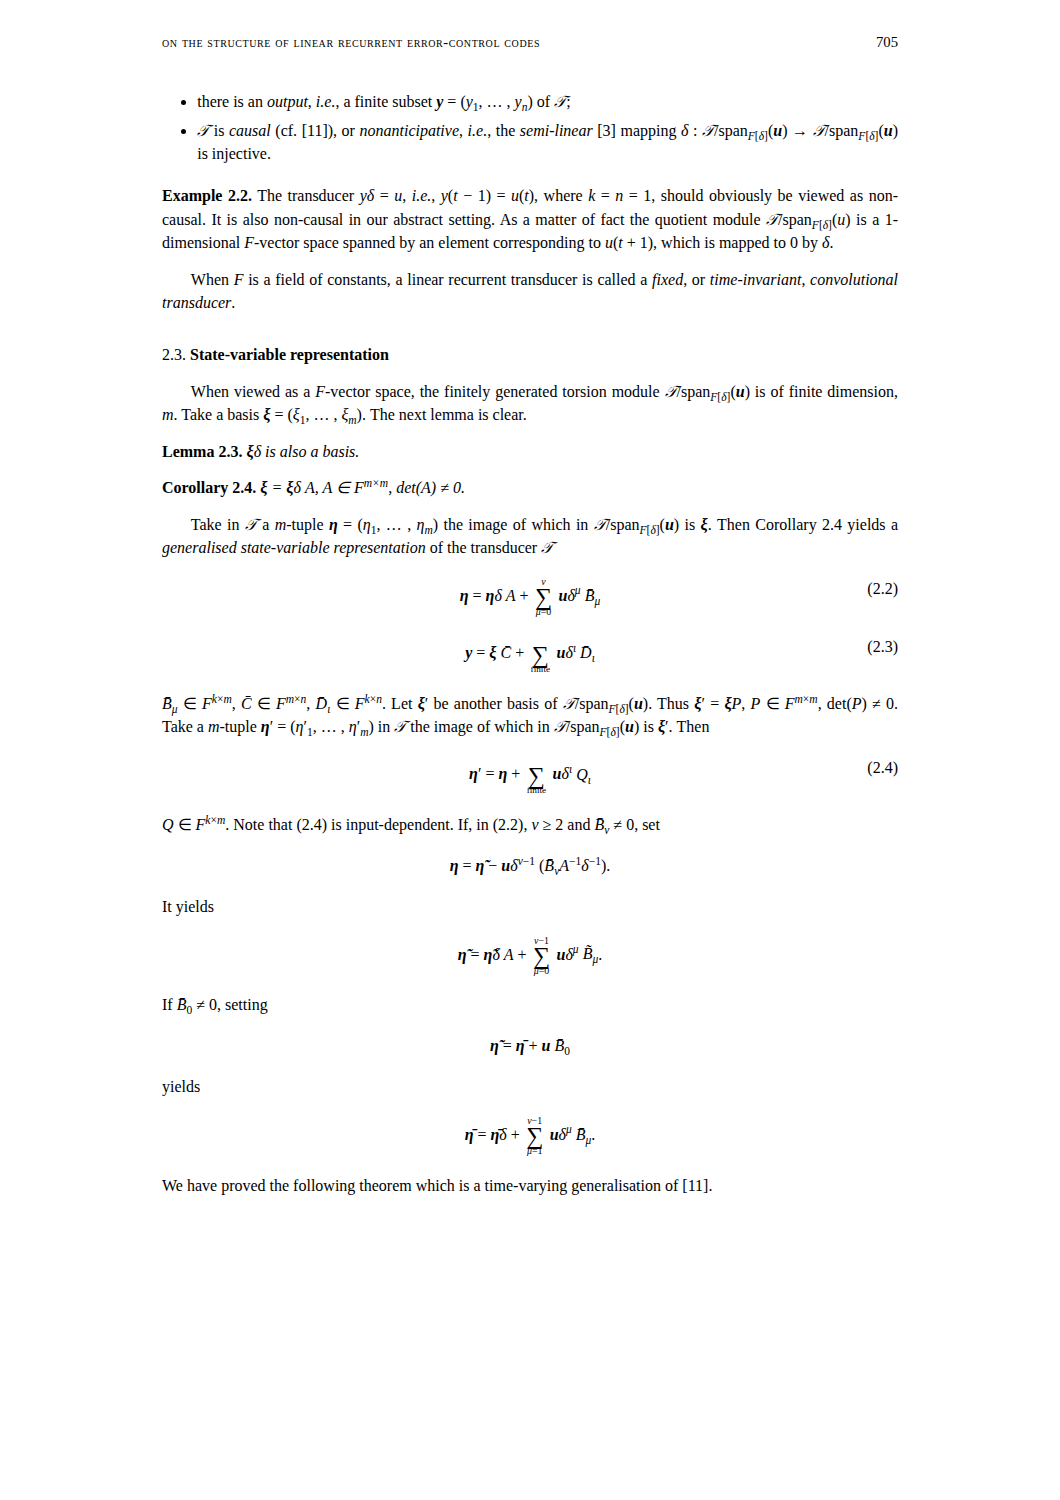on the structure of linear recurrent error-control codes 705
there is an output, i.e., a finite subset y = (y1, … , yn) of 𝒯;
𝒯 is causal (cf. [11]), or nonanticipative, i.e., the semi-linear [3] mapping δ : 𝒯/spanF[δ](u) → 𝒯/spanF[δ](u) is injective.
Example 2.2. The transducer yδ = u, i.e., y(t − 1) = u(t), where k = n = 1, should obviously be viewed as non-causal. It is also non-causal in our abstract setting. As a matter of fact the quotient module 𝒯/spanF[δ](u) is a 1-dimensional F-vector space spanned by an element corresponding to u(t + 1), which is mapped to 0 by δ.
When F is a field of constants, a linear recurrent transducer is called a fixed, or time-invariant, convolutional transducer.
2.3. State-variable representation
When viewed as a F-vector space, the finitely generated torsion module 𝒯/spanF[δ](u) is of finite dimension, m. Take a basis ξ = (ξ1, … , ξm). The next lemma is clear.
Lemma 2.3. ξδ is also a basis.
Corollary 2.4. ξ = ξδ A, A ∈ Fm×m, det(A) ≠ 0.
Take in 𝒯 a m-tuple η = (η1, … , ηm) the image of which in 𝒯/spanF[δ](u) is ξ. Then Corollary 2.4 yields a generalised state-variable representation of the transducer 𝒯
η = ηδ A + ν ∑ μ=0 uδμ B̄μ (2.2)
y = ξ C̄ + ∑ finite uδι D̄ι (2.3)
B̄μ ∈ Fk×m, C̄ ∈ Fm×n, D̄ι ∈ Fk×n. Let ξ′ be another basis of 𝒯/spanF[δ](u). Thus ξ′ = ξP, P ∈ Fm×m, det(P) ≠ 0. Take a m-tuple η′ = (η′1, … , η′m) in 𝒯 the image of which in 𝒯/spanF[δ](u) is ξ′. Then
η′ = η + ∑ finite uδι Qι (2.4)
Q ∈ Fk×m. Note that (2.4) is input-dependent. If, in (2.2), ν ≥ 2 and B̄ν ≠ 0, set
η = η̃ − uδν−1 (B̄νA−1δ−1).
It yields
η̃ = η̃δ A + ν−1 ∑ μ=0 uδμ B̃μ.
If B̄0 ≠ 0, setting
η̃ = η̄ + u B̄0
yields
η̄ = η̄δ + ν−1 ∑ μ=1 uδμ B̄μ.
We have proved the following theorem which is a time-varying generalisation of [11].